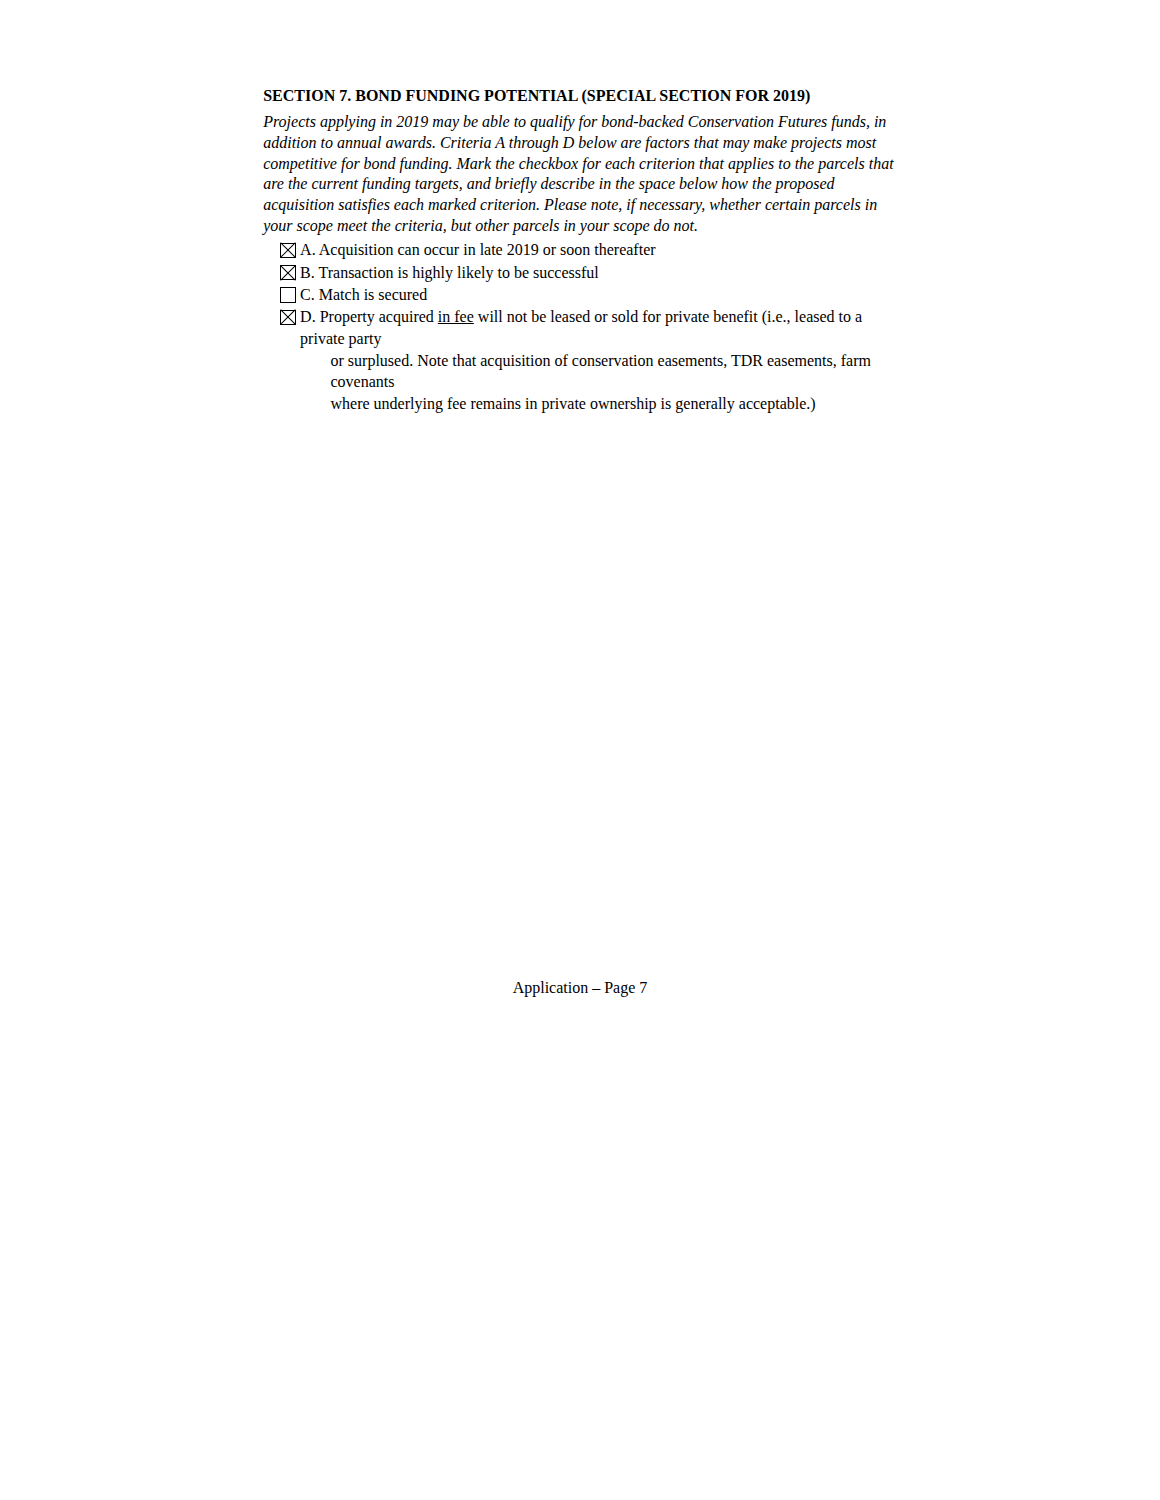SECTION 7. BOND FUNDING POTENTIAL (SPECIAL SECTION FOR 2019)
Projects applying in 2019 may be able to qualify for bond-backed Conservation Futures funds, in addition to annual awards. Criteria A through D below are factors that may make projects most competitive for bond funding. Mark the checkbox for each criterion that applies to the parcels that are the current funding targets, and briefly describe in the space below how the proposed acquisition satisfies each marked criterion. Please note, if necessary, whether certain parcels in your scope meet the criteria, but other parcels in your scope do not.
A. Acquisition can occur in late 2019 or soon thereafter
B. Transaction is highly likely to be successful
C. Match is secured
D. Property acquired in fee will not be leased or sold for private benefit (i.e., leased to a private partyor surplused. Note that acquisition of conservation easements, TDR easements, farm covenants where underlying fee remains in private ownership is generally acceptable.)
Application – Page 7